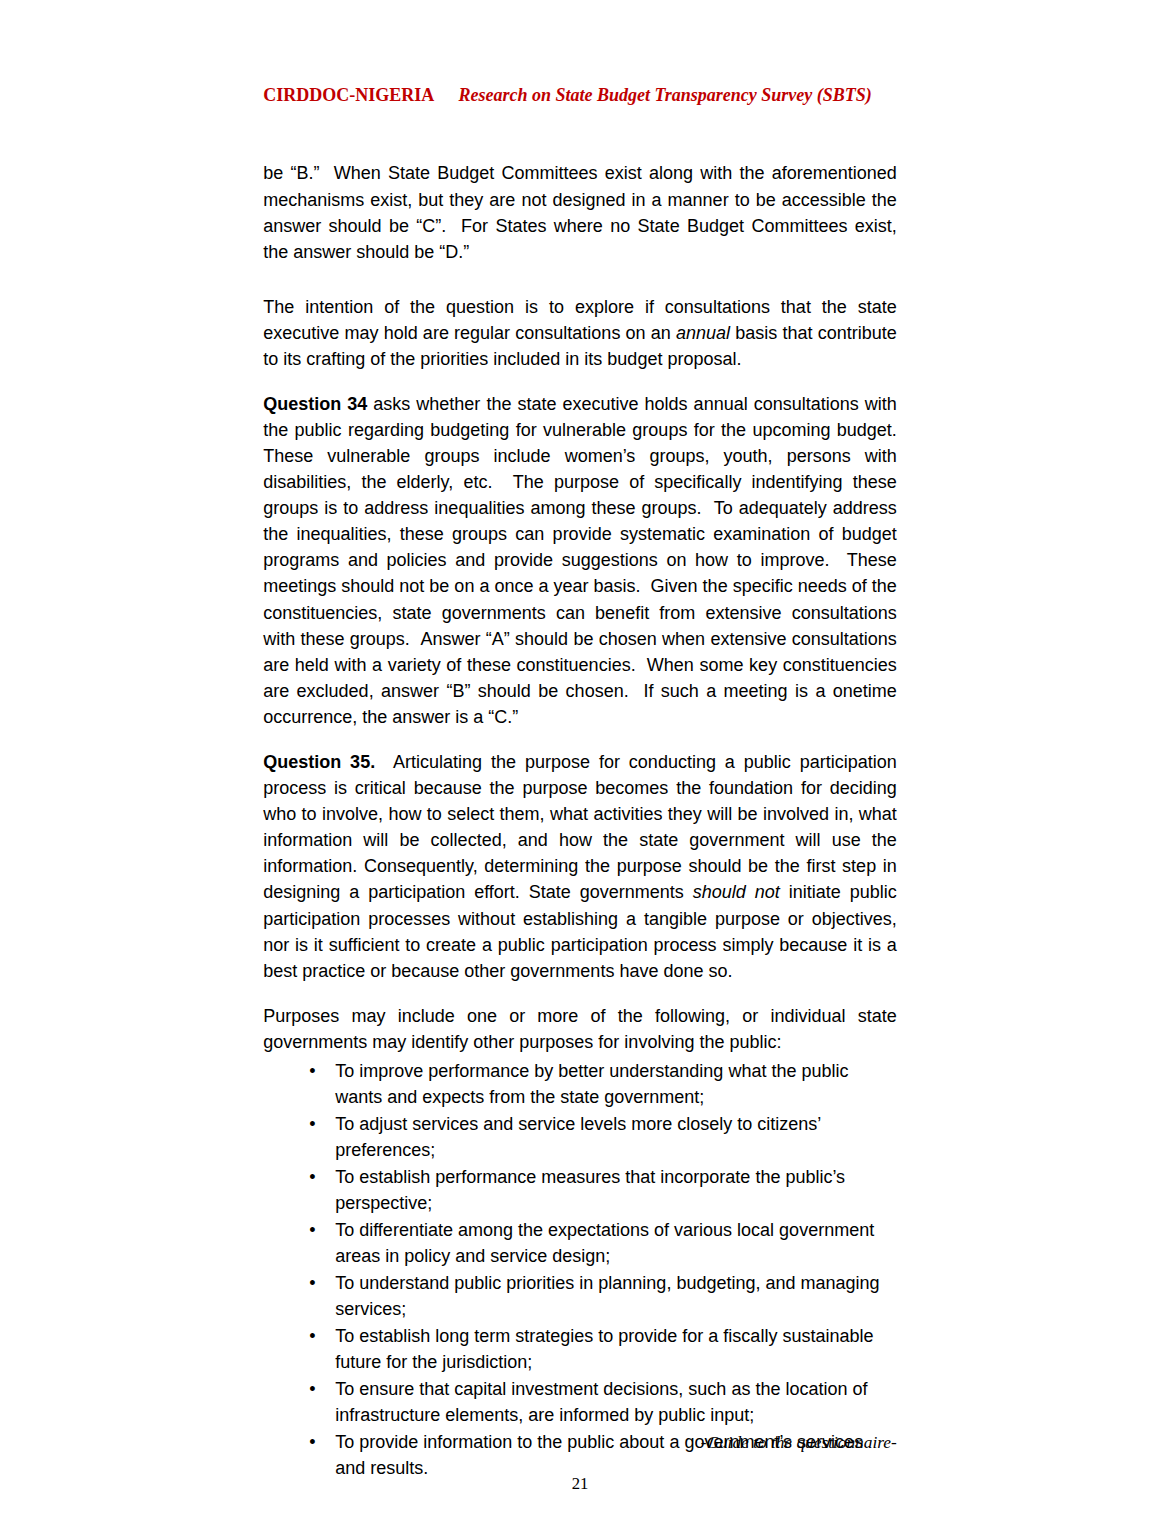CIRDDOC-NIGERIA Research on State Budget Transparency Survey (SBTS)
be “B.” When State Budget Committees exist along with the aforementioned mechanisms exist, but they are not designed in a manner to be accessible the answer should be “C”. For States where no State Budget Committees exist, the answer should be “D.”
The intention of the question is to explore if consultations that the state executive may hold are regular consultations on an annual basis that contribute to its crafting of the priorities included in its budget proposal.
Question 34 asks whether the state executive holds annual consultations with the public regarding budgeting for vulnerable groups for the upcoming budget. These vulnerable groups include women’s groups, youth, persons with disabilities, the elderly, etc. The purpose of specifically indentifying these groups is to address inequalities among these groups. To adequately address the inequalities, these groups can provide systematic examination of budget programs and policies and provide suggestions on how to improve. These meetings should not be on a once a year basis. Given the specific needs of the constituencies, state governments can benefit from extensive consultations with these groups. Answer “A” should be chosen when extensive consultations are held with a variety of these constituencies. When some key constituencies are excluded, answer “B” should be chosen. If such a meeting is a onetime occurrence, the answer is a “C.”
Question 35. Articulating the purpose for conducting a public participation process is critical because the purpose becomes the foundation for deciding who to involve, how to select them, what activities they will be involved in, what information will be collected, and how the state government will use the information. Consequently, determining the purpose should be the first step in designing a participation effort. State governments should not initiate public participation processes without establishing a tangible purpose or objectives, nor is it sufficient to create a public participation process simply because it is a best practice or because other governments have done so.
Purposes may include one or more of the following, or individual state governments may identify other purposes for involving the public:
To improve performance by better understanding what the public wants and expects from the state government;
To adjust services and service levels more closely to citizens’ preferences;
To establish performance measures that incorporate the public’s perspective;
To differentiate among the expectations of various local government areas in policy and service design;
To understand public priorities in planning, budgeting, and managing services;
To establish long term strategies to provide for a fiscally sustainable future for the jurisdiction;
To ensure that capital investment decisions, such as the location of infrastructure elements, are informed by public input;
To provide information to the public about a government’s services and results.
-Guide to the questionnaire-
21